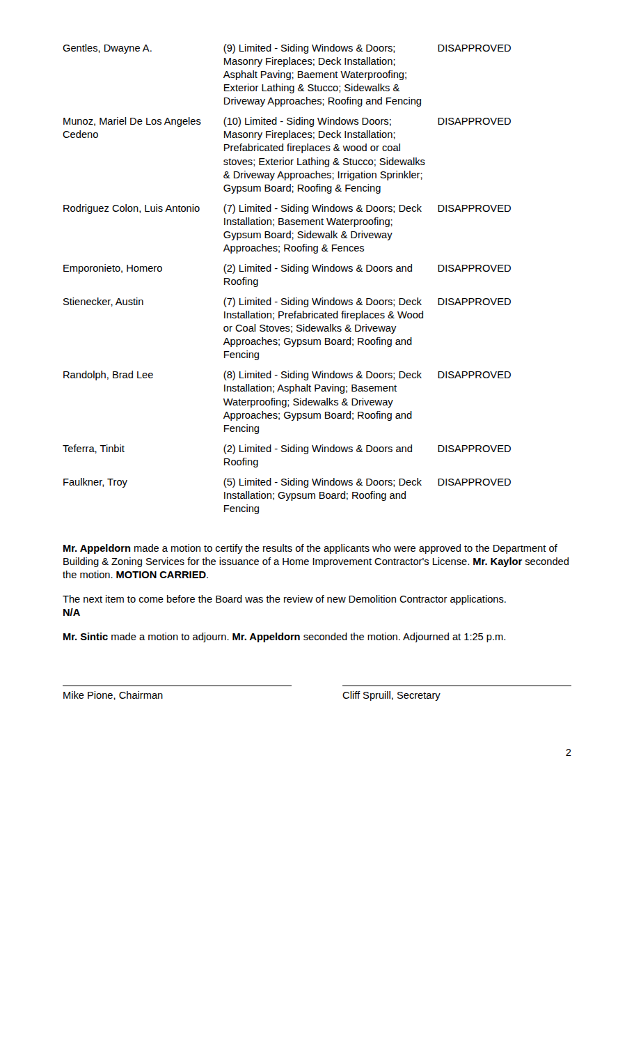| Gentles, Dwayne A. | (9) Limited - Siding Windows & Doors; Masonry Fireplaces; Deck Installation; Asphalt Paving; Baement Waterproofing; Exterior Lathing & Stucco; Sidewalks & Driveway Approaches; Roofing and Fencing | DISAPPROVED |
| Munoz, Mariel De Los Angeles Cedeno | (10) Limited - Siding Windows Doors; Masonry Fireplaces; Deck Installation; Prefabricated fireplaces & wood or coal stoves; Exterior Lathing & Stucco; Sidewalks & Driveway Approaches; Irrigation Sprinkler; Gypsum Board; Roofing & Fencing | DISAPPROVED |
| Rodriguez Colon, Luis Antonio | (7) Limited - Siding Windows & Doors; Deck Installation; Basement Waterproofing; Gypsum Board; Sidewalk & Driveway Approaches; Roofing & Fences | DISAPPROVED |
| Emporonieto, Homero | (2) Limited - Siding Windows & Doors and Roofing | DISAPPROVED |
| Stienecker, Austin | (7) Limited - Siding Windows & Doors; Deck Installation; Prefabricated fireplaces & Wood or Coal Stoves; Sidewalks & Driveway Approaches; Gypsum Board; Roofing and Fencing | DISAPPROVED |
| Randolph, Brad Lee | (8) Limited - Siding Windows & Doors; Deck Installation; Asphalt Paving; Basement Waterproofing; Sidewalks & Driveway Approaches; Gypsum Board; Roofing and Fencing | DISAPPROVED |
| Teferra, Tinbit | (2) Limited - Siding Windows & Doors and Roofing | DISAPPROVED |
| Faulkner, Troy | (5) Limited - Siding Windows & Doors; Deck Installation; Gypsum Board; Roofing and Fencing | DISAPPROVED |
Mr. Appeldorn made a motion to certify the results of the applicants who were approved to the Department of Building & Zoning Services for the issuance of a Home Improvement Contractor's License. Mr. Kaylor seconded the motion. MOTION CARRIED.
The next item to come before the Board was the review of new Demolition Contractor applications.
N/A
Mr. Sintic made a motion to adjourn. Mr. Appeldorn seconded the motion. Adjourned at 1:25 p.m.
Mike Pione, Chairman
Cliff Spruill, Secretary
2